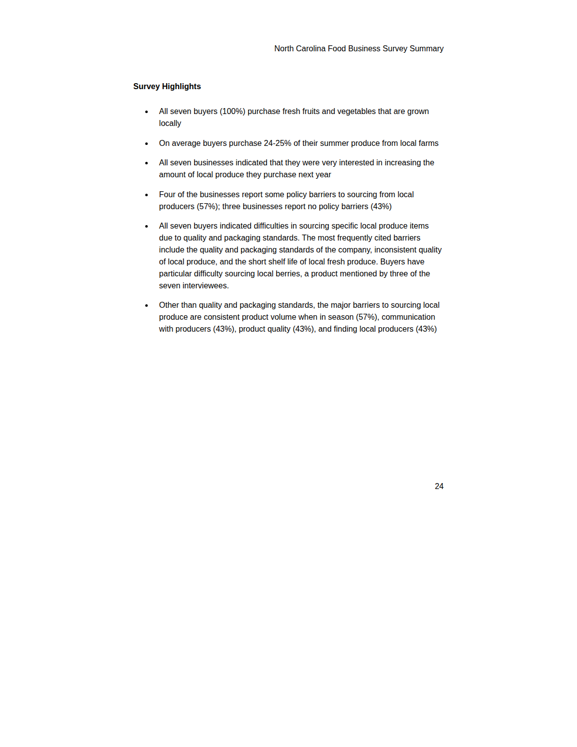North Carolina Food Business Survey Summary
Survey Highlights
All seven buyers (100%) purchase fresh fruits and vegetables that are grown locally
On average buyers purchase 24-25% of their summer produce from local farms
All seven businesses indicated that they were very interested in increasing the amount of local produce they purchase next year
Four of the businesses report some policy barriers to sourcing from local producers (57%); three businesses report no policy barriers (43%)
All seven buyers indicated difficulties in sourcing specific local produce items due to quality and packaging standards. The most frequently cited barriers include the quality and packaging standards of the company, inconsistent quality of local produce, and the short shelf life of local fresh produce. Buyers have particular difficulty sourcing local berries, a product mentioned by three of the seven interviewees.
Other than quality and packaging standards, the major barriers to sourcing local produce are consistent product volume when in season (57%), communication with producers (43%), product quality (43%), and finding local producers (43%)
24